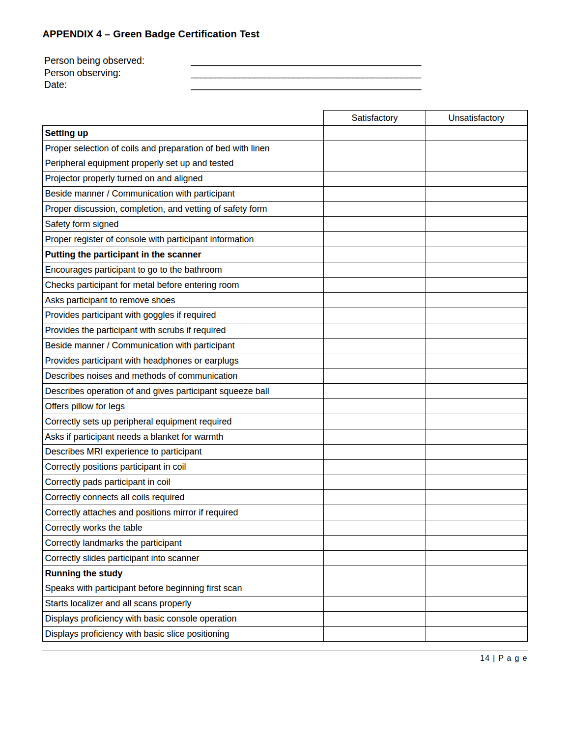APPENDIX 4 – Green Badge Certification Test
Person being observed:
_______________________________________________
Person observing:
_______________________________________________
Date:
_______________________________________________
| | Satisfactory | Unsatisfactory |
| --- | --- | --- |
| Setting up | | |
| Proper selection of coils and preparation of bed with linen | | |
| Peripheral equipment properly set up and tested | | |
| Projector properly turned on and aligned | | |
| Beside manner / Communication with participant | | |
| Proper discussion, completion, and vetting of safety form | | |
| Safety form signed | | |
| Proper register of console with participant information | | |
| Putting the participant in the scanner | | |
| Encourages participant to go to the bathroom | | |
| Checks participant for metal before entering room | | |
| Asks participant to remove shoes | | |
| Provides participant with goggles if required | | |
| Provides the participant with scrubs if required | | |
| Beside manner / Communication with participant | | |
| Provides participant with headphones or earplugs | | |
| Describes noises and methods of communication | | |
| Describes operation of and gives participant squeeze ball | | |
| Offers pillow for legs | | |
| Correctly sets up peripheral equipment required | | |
| Asks if participant needs a blanket for warmth | | |
| Describes MRI experience to participant | | |
| Correctly positions participant in coil | | |
| Correctly pads participant in coil | | |
| Correctly connects all coils required | | |
| Correctly attaches and positions mirror if required | | |
| Correctly works the table | | |
| Correctly landmarks the participant | | |
| Correctly slides participant into scanner | | |
| Running the study | | |
| Speaks with participant before beginning first scan | | |
| Starts localizer and all scans properly | | |
| Displays proficiency with basic console operation | | |
| Displays proficiency with basic slice positioning | | |
14 | P a g e